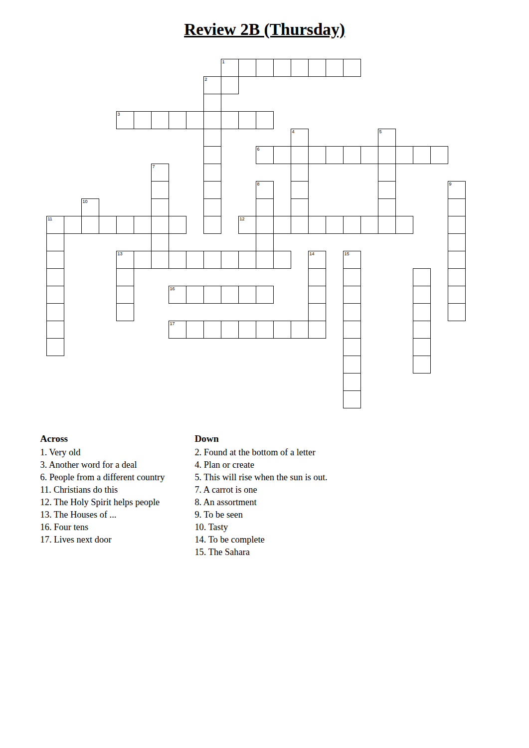Review 2B (Thursday)
| | | | | | | | | | | 1 | | | | | | | | | | | | | | |
| | | | | | | | | | 2 | | | | | | | | | | | | | | | |
| | | | | 3 | | | | | | | | | | | | | | | | | | | | |
| | | | | | | | | | | | | | | 4 | | | | | 5 | | | | | |
| | | | | | | | | | | | | 6 | | | | | | | | | | | | |
| | | | | | | 7 | | | | | | | | | | | | | | | | | | |
| | | | | | | | | | | | | 8 | | | | | | | | | | | 9 | |
| | | 10 | | | | | | | | | | | | | | | | | | | | | | |
| 11 | | | | | | | | | | | 12 | | | | | | | | | | | | | |
| | | | | 13 | | | | | | | | | | | 14 | | 15 | | | | | | | |
| | | | | | | | 16 | | | | | | | | | | | | | | | | | |
| | | | | | | | 17 | | | | | | | | | | | | | | | | | |
Across
1. Very old
3. Another word for a deal
6. People from a different country
11. Christians do this
12. The Holy Spirit helps people
13. The Houses of ...
16. Four tens
17. Lives next door
Down
2. Found at the bottom of a letter
4. Plan or create
5. This will rise when the sun is out.
7. A carrot is one
8. An assortment
9. To be seen
10. Tasty
14. To be complete
15. The Sahara